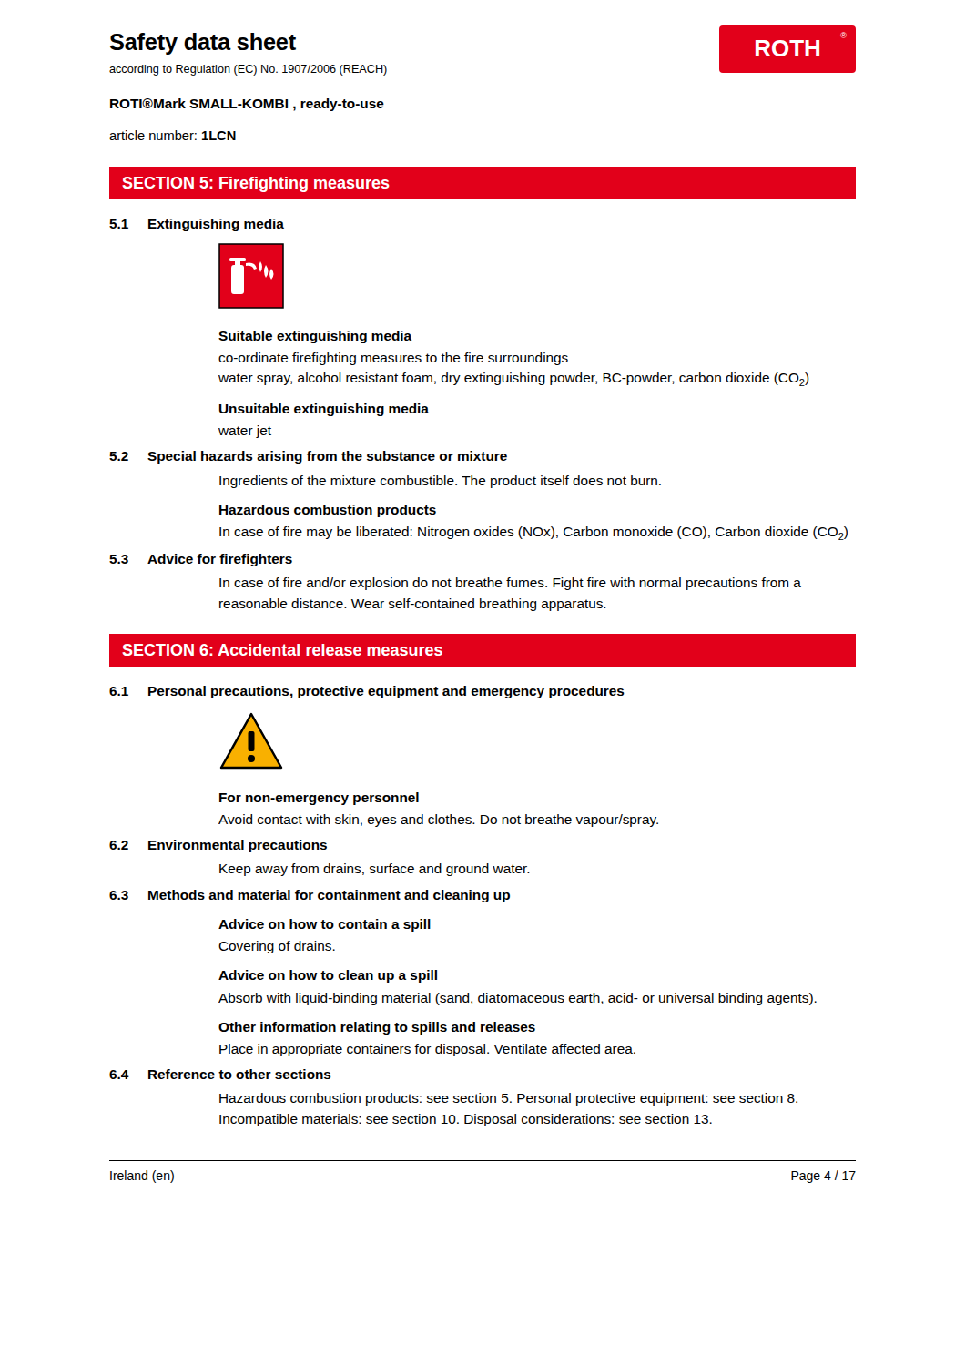ROTH ®
Safety data sheet
according to Regulation (EC) No. 1907/2006 (REACH)
ROTI®Mark SMALL-KOMBI , ready-to-use
article number: 1LCN
SECTION 5: Firefighting measures
5.1
Extinguishing media
Suitable extinguishing media
co-ordinate firefighting measures to the fire surroundings
water spray, alcohol resistant foam, dry extinguishing powder, BC-powder, carbon dioxide (CO2)
Unsuitable extinguishing media
water jet
5.2
Special hazards arising from the substance or mixture
Ingredients of the mixture combustible. The product itself does not burn.
Hazardous combustion products
In case of fire may be liberated: Nitrogen oxides (NOx), Carbon monoxide (CO), Carbon dioxide (CO2)
5.3
Advice for firefighters
In case of fire and/or explosion do not breathe fumes. Fight fire with normal precautions from a reasonable distance. Wear self-contained breathing apparatus.
SECTION 6: Accidental release measures
6.1
Personal precautions, protective equipment and emergency procedures
For non-emergency personnel
Avoid contact with skin, eyes and clothes. Do not breathe vapour/spray.
6.2
Environmental precautions
Keep away from drains, surface and ground water.
6.3
Methods and material for containment and cleaning up
Advice on how to contain a spill
Covering of drains.
Advice on how to clean up a spill
Absorb with liquid-binding material (sand, diatomaceous earth, acid- or universal binding agents).
Other information relating to spills and releases
Place in appropriate containers for disposal. Ventilate affected area.
6.4
Reference to other sections
Hazardous combustion products: see section 5. Personal protective equipment: see section 8. Incompatible materials: see section 10. Disposal considerations: see section 13.
Ireland (en) Page 4 / 17